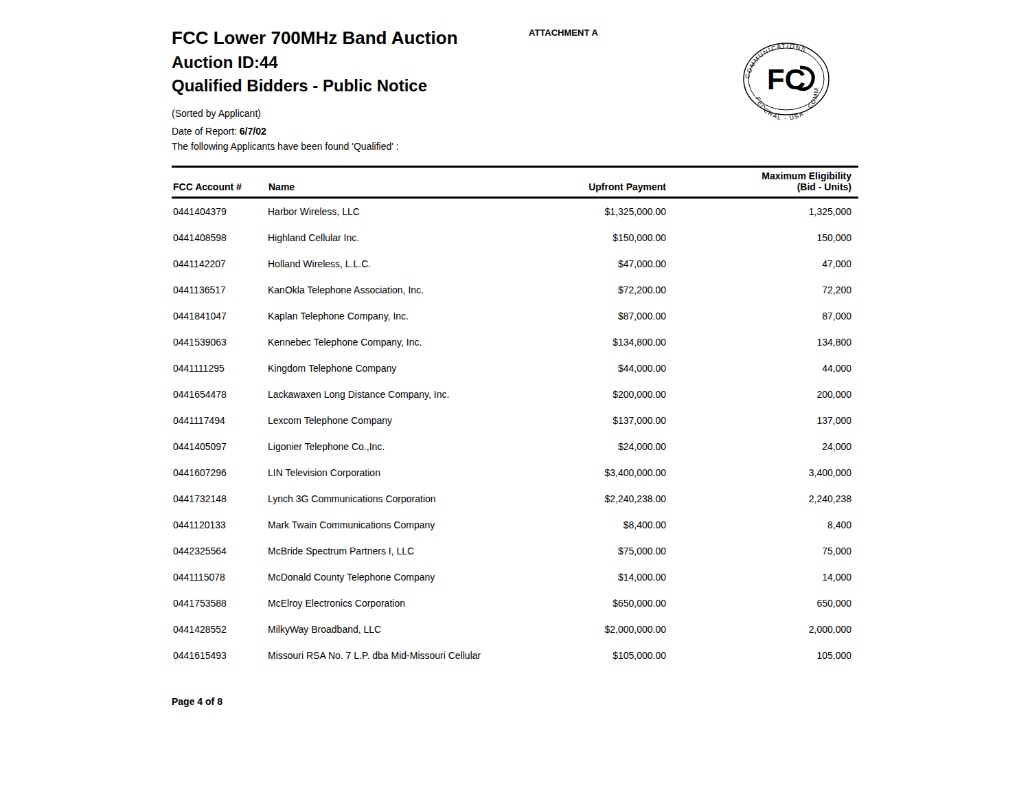ATTACHMENT A
COMMUNICATIONS FEDERAL · USA · COMMISSION FC
FCC Lower 700MHz Band Auction
Auction ID:44
Qualified Bidders - Public Notice
(Sorted by Applicant)
Date of Report: 6/7/02
The following Applicants have been found 'Qualified' :
| FCC Account # | Name | Upfront Payment | Maximum Eligibility (Bid - Units) |
| --- | --- | --- | --- |
| 0441404379 | Harbor Wireless, LLC | $1,325,000.00 | 1,325,000 |
| 0441408598 | Highland Cellular Inc. | $150,000.00 | 150,000 |
| 0441142207 | Holland Wireless, L.L.C. | $47,000.00 | 47,000 |
| 0441136517 | KanOkla Telephone Association, Inc. | $72,200.00 | 72,200 |
| 0441841047 | Kaplan Telephone Company, Inc. | $87,000.00 | 87,000 |
| 0441539063 | Kennebec Telephone Company, Inc. | $134,800.00 | 134,800 |
| 0441111295 | Kingdom Telephone Company | $44,000.00 | 44,000 |
| 0441654478 | Lackawaxen Long Distance Company, Inc. | $200,000.00 | 200,000 |
| 0441117494 | Lexcom Telephone Company | $137,000.00 | 137,000 |
| 0441405097 | Ligonier Telephone Co.,Inc. | $24,000.00 | 24,000 |
| 0441607296 | LIN Television Corporation | $3,400,000.00 | 3,400,000 |
| 0441732148 | Lynch 3G Communications Corporation | $2,240,238.00 | 2,240,238 |
| 0441120133 | Mark Twain Communications Company | $8,400.00 | 8,400 |
| 0442325564 | McBride Spectrum Partners I, LLC | $75,000.00 | 75,000 |
| 0441115078 | McDonald County Telephone Company | $14,000.00 | 14,000 |
| 0441753588 | McElroy Electronics Corporation | $650,000.00 | 650,000 |
| 0441428552 | MilkyWay Broadband, LLC | $2,000,000.00 | 2,000,000 |
| 0441615493 | Missouri RSA No. 7 L.P. dba Mid-Missouri Cellular | $105,000.00 | 105,000 |
Page 4 of 8